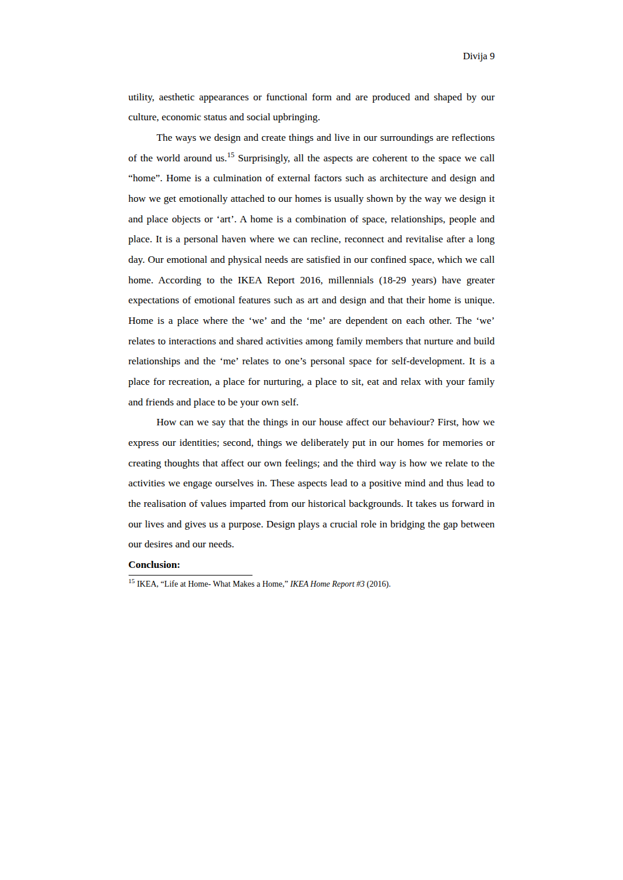Divija 9
utility, aesthetic appearances or functional form and are produced and shaped by our culture, economic status and social upbringing.
The ways we design and create things and live in our surroundings are reflections of the world around us.15 Surprisingly, all the aspects are coherent to the space we call “home”. Home is a culmination of external factors such as architecture and design and how we get emotionally attached to our homes is usually shown by the way we design it and place objects or ‘art’. A home is a combination of space, relationships, people and place. It is a personal haven where we can recline, reconnect and revitalise after a long day. Our emotional and physical needs are satisfied in our confined space, which we call home. According to the IKEA Report 2016, millennials (18-29 years) have greater expectations of emotional features such as art and design and that their home is unique. Home is a place where the ‘we’ and the ‘me’ are dependent on each other. The ‘we’ relates to interactions and shared activities among family members that nurture and build relationships and the ‘me’ relates to one’s personal space for self-development. It is a place for recreation, a place for nurturing, a place to sit, eat and relax with your family and friends and place to be your own self.
How can we say that the things in our house affect our behaviour? First, how we express our identities; second, things we deliberately put in our homes for memories or creating thoughts that affect our own feelings; and the third way is how we relate to the activities we engage ourselves in. These aspects lead to a positive mind and thus lead to the realisation of values imparted from our historical backgrounds. It takes us forward in our lives and gives us a purpose. Design plays a crucial role in bridging the gap between our desires and our needs.
Conclusion:
15 IKEA, “Life at Home- What Makes a Home,” IKEA Home Report #3 (2016).